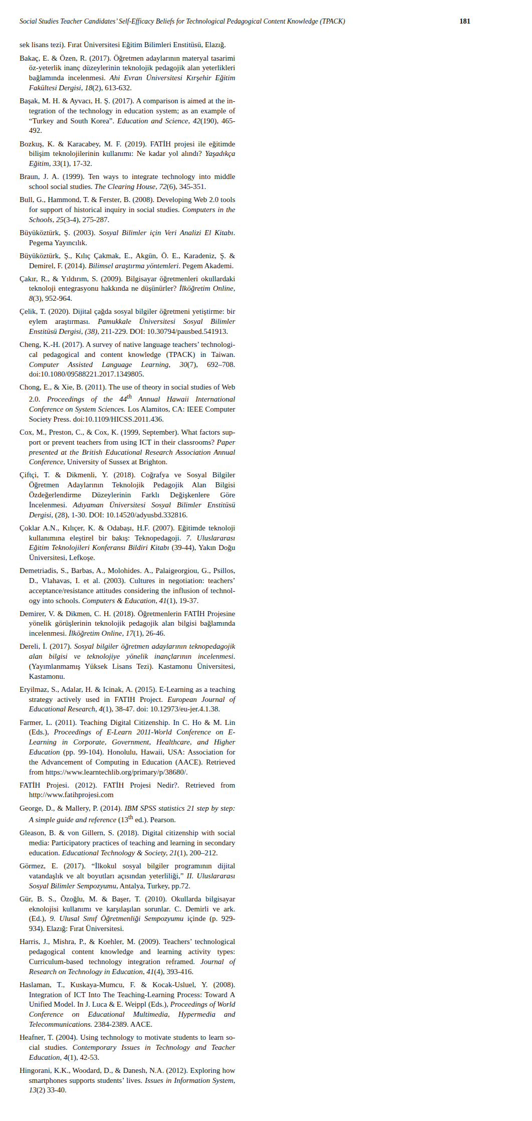Social Studies Teacher Candidates’ Self-Efficacy Beliefs for Technological Pedagogical Content Knowledge (TPACK) 181
sek lisans tezi). Fırat Üniversitesi Eğitim Bilimleri Enstitüsü, Elazığ.
Bakaç, E. & Özen, R. (2017). Öğretmen adaylarının materyal tasarimi öz-yeterlik inanç düzeylerinin teknolojik pedagojik alan yeterlikleri bağlamında incelenmesi. Ahi Evran Üniversitesi Kırşehir Eğitim Fakültesi Dergisi, 18(2), 613-632.
Başak, M. H. & Ayvacı, H. Ş. (2017). A comparison is aimed at the integration of the technology in education system; as an example of “Turkey and South Korea”. Education and Science, 42(190), 465-492.
Bozkuş, K. & Karacabey, M. F. (2019). FATİH projesi ile eğitimde bilişim teknolojilerinin kullanımı: Ne kadar yol alındı? Yaşadıkça Eğitim, 33(1), 17-32.
Braun, J. A. (1999). Ten ways to integrate technology into middle school social studies. The Clearing House, 72(6), 345-351.
Bull, G., Hammond, T. & Ferster, B. (2008). Developing Web 2.0 tools for support of historical inquiry in social studies. Computers in the Schools, 25(3-4), 275-287.
Büyüköztürk, Ş. (2003). Sosyal Bilimler için Veri Analizi El Kitabı. Pegema Yayıncılık.
Büyüköztürk, Ş., Kılıç Çakmak, E., Akgün, Ö. E., Karadeniz, Ş. & Demirel, F. (2014). Bilimsel araştırma yöntemleri. Pegem Akademi.
Çakır, R., & Yıldırım, S. (2009). Bilgisayar öğretmenleri okullardaki teknoloji entegrasyonu hakkında ne düşünürler? İlköğretim Online, 8(3), 952-964.
Çelik, T. (2020). Dijital çağda sosyal bilgiler öğretmeni yetiştirme: bir eylem araştırması. Pamukkale Üniversitesi Sosyal Bilimler Enstitüsü Dergisi, (38), 211-229. DOI: 10.30794/pausbed.541913.
Cheng, K.-H. (2017). A survey of native language teachers’ technological pedagogical and content knowledge (TPACK) in Taiwan. Computer Assisted Language Learning, 30(7), 692–708. doi:10.1080/09588221.2017.1349805.
Chong, E., & Xie, B. (2011). The use of theory in social studies of Web 2.0. Proceedings of the 44th Annual Hawaii International Conference on System Sciences. Los Alamitos, CA: IEEE Computer Society Press. doi:10.1109/HICSS.2011.436.
Cox, M., Preston, C., & Cox, K. (1999, September). What factors support or prevent teachers from using ICT in their classrooms? Paper presented at the British Educational Research Association Annual Conference, University of Sussex at Brighton.
Çiftçi, T. & Dikmenli, Y. (2018). Coğrafya ve Sosyal Bilgiler Öğretmen Adaylarının Teknolojik Pedagojik Alan Bilgisi Özdeğerlendirme Düzeylerinin Farklı Değişkenlere Göre İncelenmesi. Adıyaman Üniversitesi Sosyal Bilimler Enstitüsü Dergisi, (28), 1-30. DOI: 10.14520/adyusbd.332816.
Çoklar A.N., Kılıçer, K. & Odabaşı, H.F. (2007). Eğitimde teknoloji kullanımına eleştirel bir bakış: Teknopedagoji. 7. Uluslararası Eğitim Teknolojileri Konferansı Bildiri Kitabı (39-44), Yakın Doğu Üniversitesi, Lefkoşe.
Demetriadis, S., Barbas, A., Molohides. A., Palaigeorgiou, G., Psillos, D., Vlahavas, I. et al. (2003). Cultures in negotiation: teachers’ acceptance/resistance attitudes considering the influsion of technology into schools. Computers & Education, 41(1), 19-37.
Demirer, V. & Dikmen, C. H. (2018). Öğretmenlerin FATİH Projesine yönelik görüşlerinin teknolojik pedagojik alan bilgisi bağlamında incelenmesi. İlköğretim Online, 17(1), 26-46.
Dereli, İ. (2017). Sosyal bilgiler öğretmen adaylarının teknopedagojik alan bilgisi ve teknolojiye yönelik inançlarının incelenmesi. (Yayımlanmamış Yüksek Lisans Tezi). Kastamonu Üniversitesi, Kastamonu.
Eryilmaz, S., Adalar, H. & Icinak, A. (2015). E-Learning as a teaching strategy actively used in FATIH Project. European Journal of Educational Research, 4(1), 38-47. doi: 10.12973/eu-jer.4.1.38.
Farmer, L. (2011). Teaching Digital Citizenship. In C. Ho & M. Lin (Eds.), Proceedings of E-Learn 2011-World Conference on E-Learning in Corporate, Government, Healthcare, and Higher Education (pp. 99-104). Honolulu, Hawaii, USA: Association for the Advancement of Computing in Education (AACE). Retrieved from https://www.learntechlib.org/primary/p/38680/.
FATİH Projesi. (2012). FATİH Projesi Nedir?. Retrieved from http://www.fatihprojesi.com
George, D., & Mallery, P. (2014). IBM SPSS statistics 21 step by step: A simple guide and reference (13th ed.). Pearson.
Gleason, B. & von Gillern, S. (2018). Digital citizenship with social media: Participatory practices of teaching and learning in secondary education. Educational Technology & Society, 21(1), 200–212.
Görmez, E. (2017). “İlkokul sosyal bilgiler programının dijital vatandaşlık ve alt boyutları açısından yeterliliği,” II. Uluslararası Sosyal Bilimler Sempozyumu, Antalya, Turkey, pp.72.
Gür, B. S., Özoğlu, M. & Başer, T. (2010). Okullarda bilgisayar eknolojisi kullanımı ve karşılaşılan sorunlar. C. Demirli ve ark. (Ed.), 9. Ulusal Sınıf Öğretmenliği Sempozyumu içinde (p. 929-934). Elazığ: Fırat Üniversitesi.
Harris, J., Mishra, P., & Koehler, M. (2009). Teachers’ technological pedagogical content knowledge and learning activity types: Curriculum-based technology integration reframed. Journal of Research on Technology in Education, 41(4), 393-416.
Haslaman, T., Kuskaya-Mumcu, F. & Kocak-Usluel, Y. (2008). Integration of ICT Into The Teaching-Learning Process: Toward A Unified Model. In J. Luca & E. Weippl (Eds.), Proceedings of World Conference on Educational Multimedia, Hypermedia and Telecommunications. 2384-2389. AACE.
Heafner, T. (2004). Using technology to motivate students to learn social studies. Contemporary Issues in Technology and Teacher Education, 4(1), 42-53.
Hingorani, K.K., Woodard, D., & Danesh, N.A. (2012). Exploring how smartphones supports students’ lives. Issues in Information System, 13(2) 33-40.